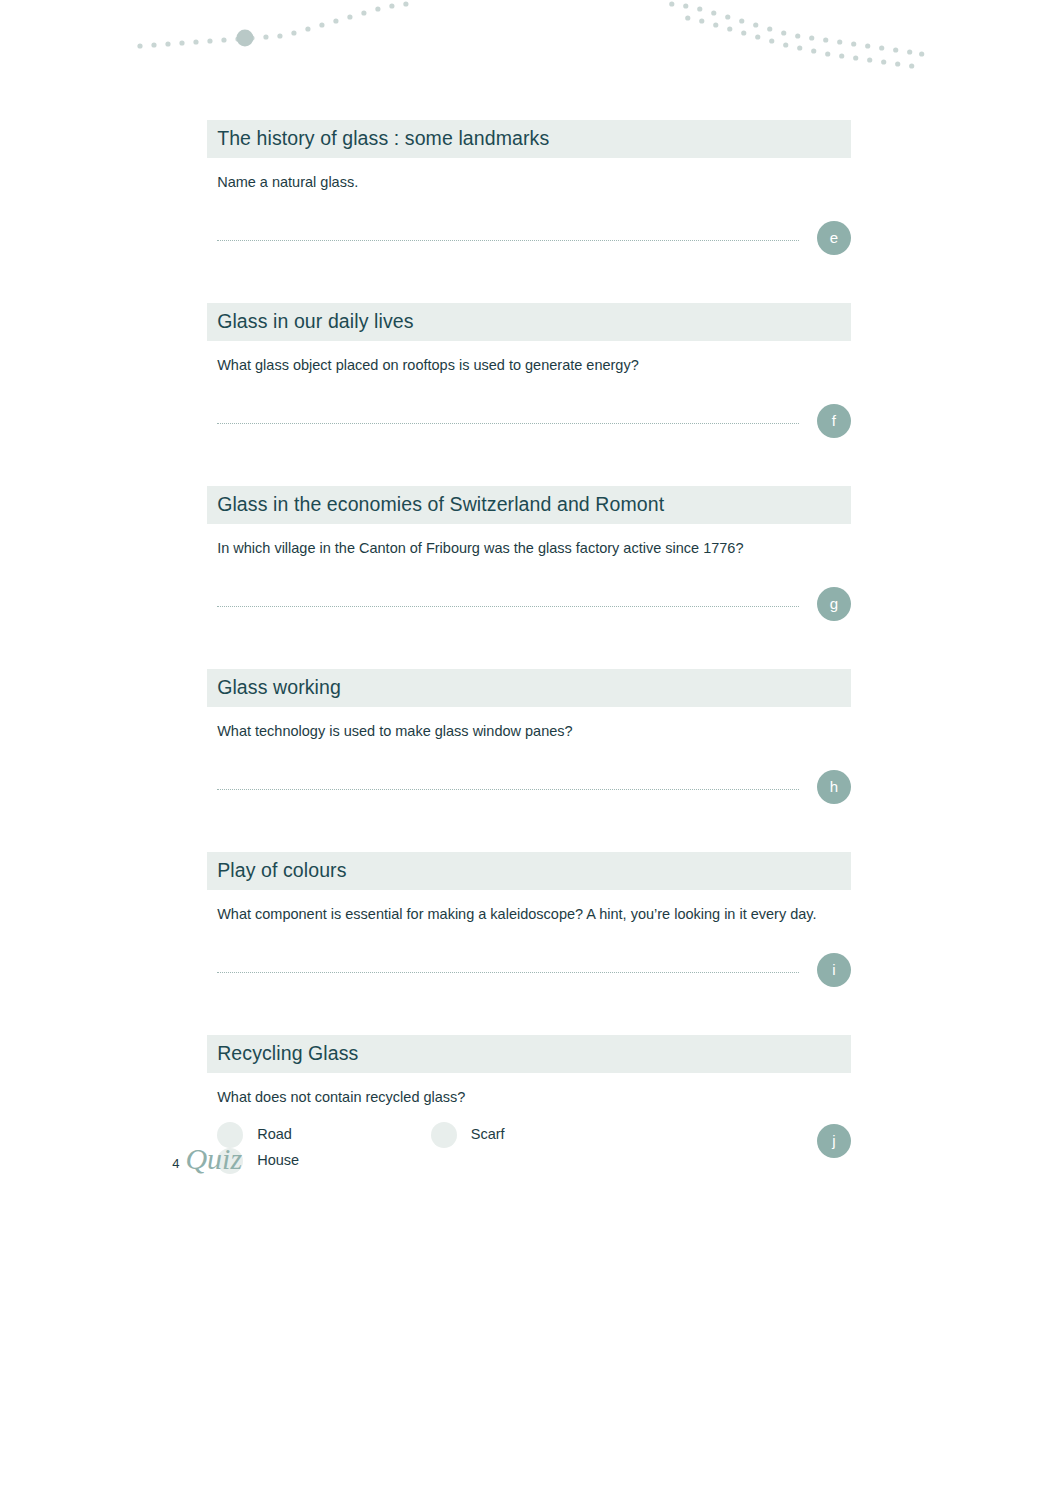The history of glass : some landmarks
Name a natural glass.
e
Glass in our daily lives
What glass object placed on rooftops is used to generate energy?
f
Glass in the economies of Switzerland and Romont
In which village in the Canton of Fribourg was the glass factory active since 1776?
g
Glass working
What technology is used to make glass window panes?
h
Play of colours
What component is essential for making a kaleidoscope? A hint, you’re looking in it every day.
i
Recycling Glass
What does not contain recycled glass?
Road Scarf House
j
4 Quiz